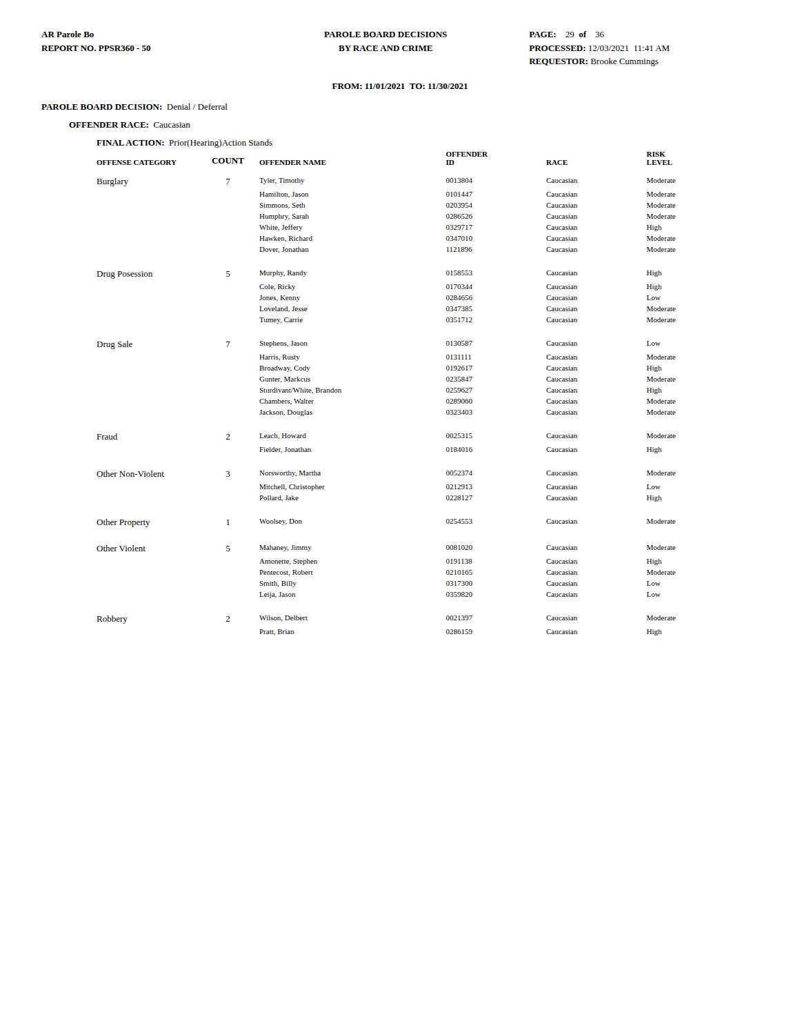AR Parole Bo
REPORT NO. PPSR360 - 50
PAROLE BOARD DECISIONS
BY RACE AND CRIME
PAGE: 29 of 36 PROCESSED: 12/03/2021 11:41 AM REQUESTOR: Brooke Cummings
FROM: 11/01/2021 TO: 11/30/2021
PAROLE BOARD DECISION: Denial / Deferral
OFFENDER RACE: Caucasian
FINAL ACTION: Prior(Hearing)Action Stands
| OFFENSE CATEGORY | COUNT | OFFENDER NAME | OFFENDER ID | RACE | RISK LEVEL |
| --- | --- | --- | --- | --- | --- |
| Burglary | 7 | Tyler, Timothy | 0013804 | Caucasian | Moderate |
| | | Hamilton, Jason | 0101447 | Caucasian | Moderate |
| | | Simmons, Seth | 0203954 | Caucasian | Moderate |
| | | Humphry, Sarah | 0286526 | Caucasian | Moderate |
| | | White, Jeffery | 0329717 | Caucasian | High |
| | | Hawken, Richard | 0347010 | Caucasian | Moderate |
| | | Dover, Jonathan | 1121896 | Caucasian | Moderate |
| Drug Posession | 5 | Murphy, Randy | 0158553 | Caucasian | High |
| | | Cole, Ricky | 0170344 | Caucasian | High |
| | | Jones, Kenny | 0284656 | Caucasian | Low |
| | | Loveland, Jesse | 0347385 | Caucasian | Moderate |
| | | Tumey, Carrie | 0351712 | Caucasian | Moderate |
| Drug Sale | 7 | Stephens, Jason | 0130587 | Caucasian | Low |
| | | Harris, Rusty | 0131111 | Caucasian | Moderate |
| | | Broadway, Cody | 0192617 | Caucasian | High |
| | | Gunter, Markcus | 0235847 | Caucasian | Moderate |
| | | Sturdivant/White, Brandon | 0259627 | Caucasian | High |
| | | Chambers, Walter | 0289060 | Caucasian | Moderate |
| | | Jackson, Douglas | 0323403 | Caucasian | Moderate |
| Fraud | 2 | Leach, Howard | 0025315 | Caucasian | Moderate |
| | | Fielder, Jonathan | 0184016 | Caucasian | High |
| Other Non-Violent | 3 | Norsworthy, Martha | 0052374 | Caucasian | Moderate |
| | | Mitchell, Christopher | 0212913 | Caucasian | Low |
| | | Pollard, Jake | 0228127 | Caucasian | High |
| Other Property | 1 | Woolsey, Don | 0254553 | Caucasian | Moderate |
| Other Violent | 5 | Mahaney, Jimmy | 0081020 | Caucasian | Moderate |
| | | Amonette, Stephen | 0191138 | Caucasian | High |
| | | Pentecost, Robert | 0210165 | Caucasian | Moderate |
| | | Smith, Billy | 0317300 | Caucasian | Low |
| | | Leija, Jason | 0359820 | Caucasian | Low |
| Robbery | 2 | Wilson, Delbert | 0021397 | Caucasian | Moderate |
| | | Pratt, Brian | 0286159 | Caucasian | High |